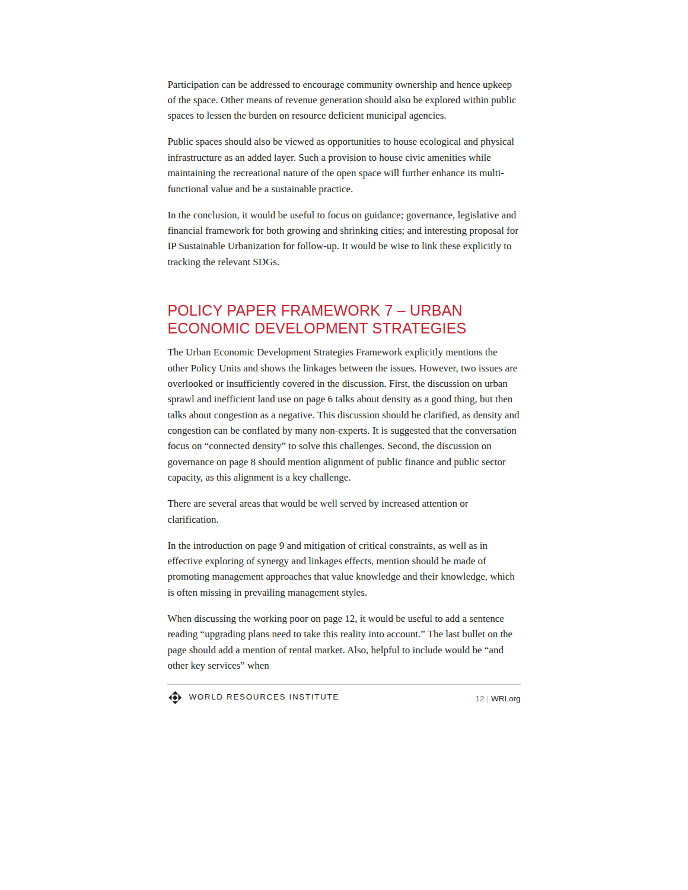Participation can be addressed to encourage community ownership and hence upkeep of the space. Other means of revenue generation should also be explored within public spaces to lessen the burden on resource deficient municipal agencies.
Public spaces should also be viewed as opportunities to house ecological and physical infrastructure as an added layer. Such a provision to house civic amenities while maintaining the recreational nature of the open space will further enhance its multi-functional value and be a sustainable practice.
In the conclusion, it would be useful to focus on guidance; governance, legislative and financial framework for both growing and shrinking cities; and interesting proposal for IP Sustainable Urbanization for follow-up. It would be wise to link these explicitly to tracking the relevant SDGs.
Policy Paper Framework 7 – Urban Economic Development Strategies
The Urban Economic Development Strategies Framework explicitly mentions the other Policy Units and shows the linkages between the issues. However, two issues are overlooked or insufficiently covered in the discussion. First, the discussion on urban sprawl and inefficient land use on page 6 talks about density as a good thing, but then talks about congestion as a negative. This discussion should be clarified, as density and congestion can be conflated by many non-experts. It is suggested that the conversation focus on “connected density” to solve this challenges. Second, the discussion on governance on page 8 should mention alignment of public finance and public sector capacity, as this alignment is a key challenge.
There are several areas that would be well served by increased attention or clarification.
In the introduction on page 9 and mitigation of critical constraints, as well as in effective exploring of synergy and linkages effects, mention should be made of promoting management approaches that value knowledge and their knowledge, which is often missing in prevailing management styles.
When discussing the working poor on page 12, it would be useful to add a sentence reading “upgrading plans need to take this reality into account.” The last bullet on the page should add a mention of rental market. Also, helpful to include would be “and other key services” when
World Resources Institute
12|WRI.org